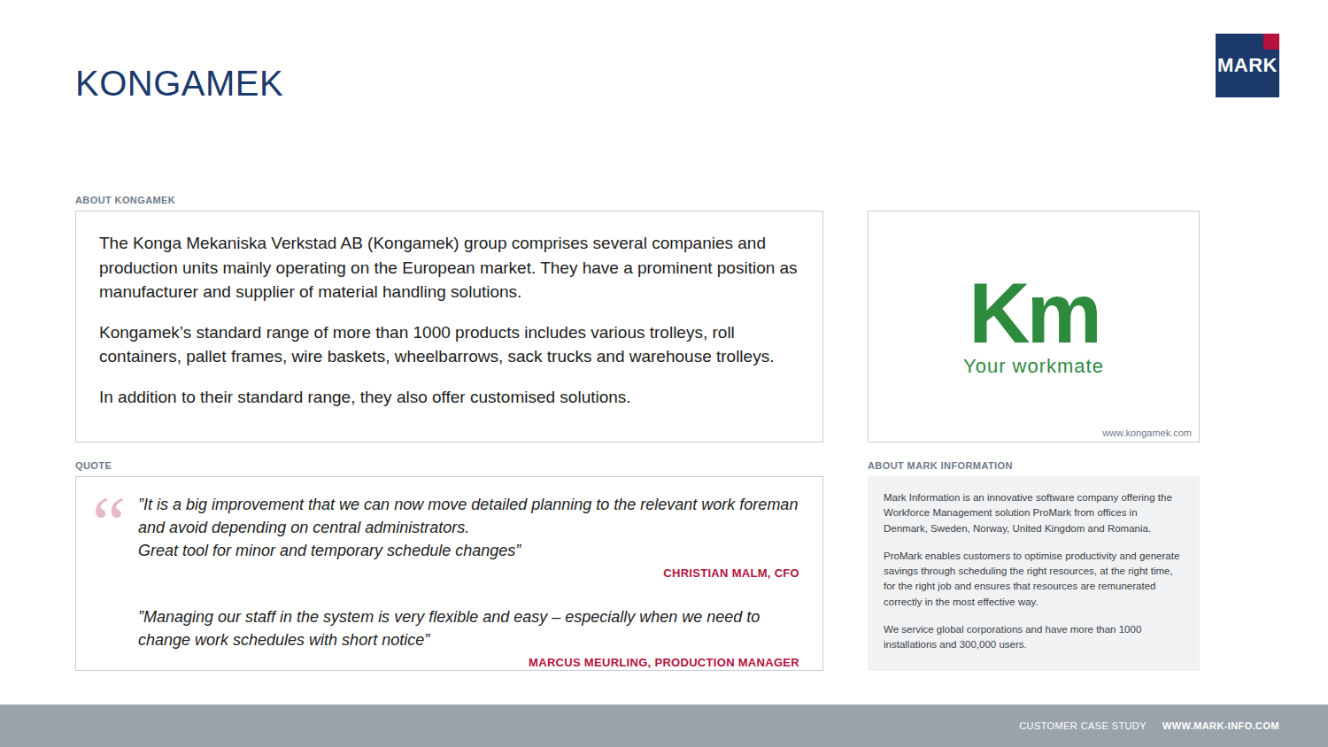KONGAMEK
MARK
ABOUT KONGAMEK
The Konga Mekaniska Verkstad AB (Kongamek) group comprises several companies and production units mainly operating on the European market. They have a prominent position as manufacturer and supplier of material handling solutions.
Kongamek’s standard range of more than 1000 products includes various trolleys, roll containers, pallet frames, wire baskets, wheelbarrows, sack trucks and warehouse trolleys.
In addition to their standard range, they also offer customised solutions.
QUOTE
“
”It is a big improvement that we can now move detailed planning to the relevant work foreman and avoid depending on central administrators.
Great tool for minor and temporary schedule changes”
CHRISTIAN MALM, CFO
”Managing our staff in the system is very flexible and easy – especially when we need to change work schedules with short notice”
MARCUS MEURLING, PRODUCTION MANAGER
Km
Your workmate
www.kongamek.com
ABOUT MARK INFORMATION
Mark Information is an innovative software company offering the Workforce Management solution ProMark from offices in Denmark, Sweden, Norway, United Kingdom and Romania.
ProMark enables customers to optimise productivity and generate savings through scheduling the right resources, at the right time, for the right job and ensures that resources are remunerated correctly in the most effective way.
We service global corporations and have more than 1000 installations and 300,000 users.
CUSTOMER CASE STUDY WWW.MARK-INFO.COM